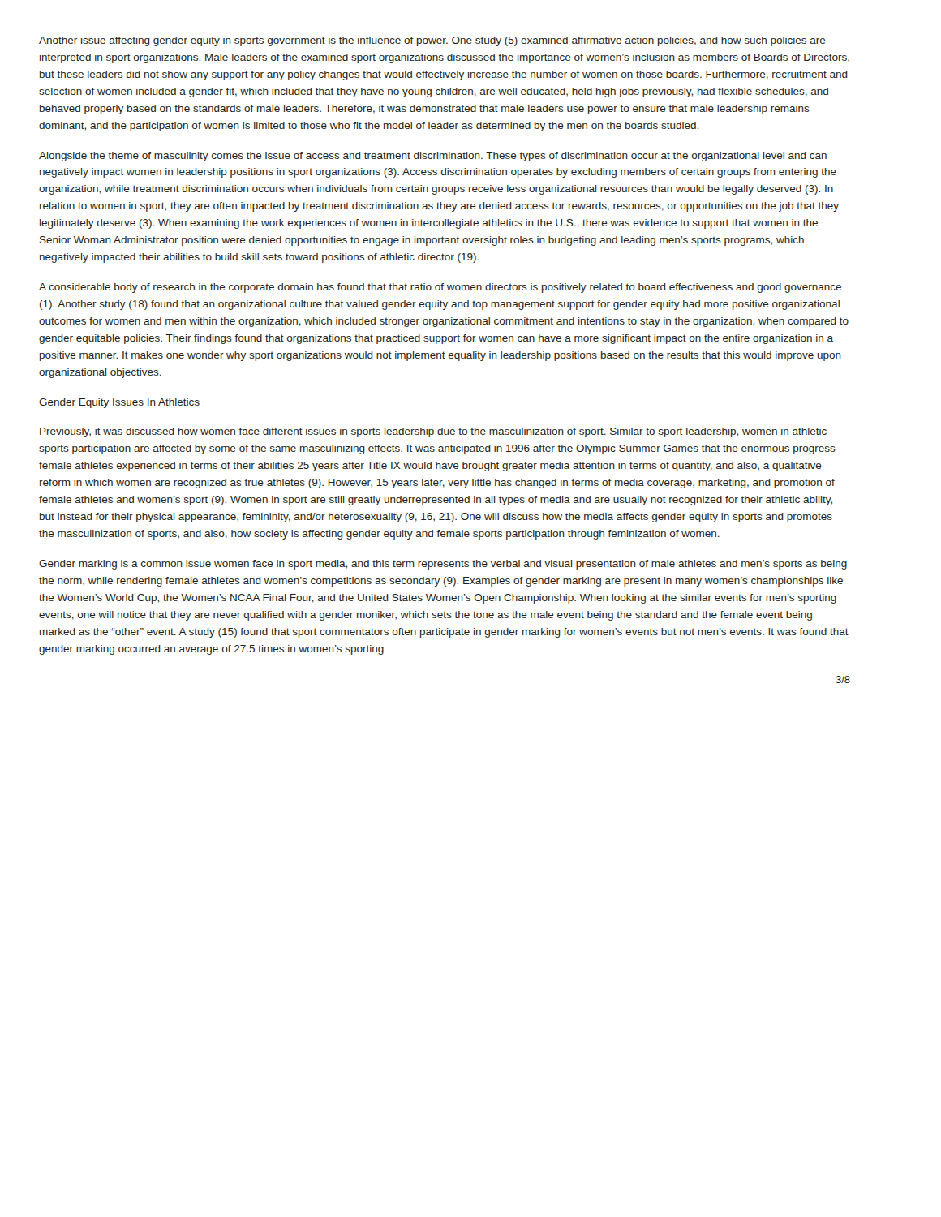Another issue affecting gender equity in sports government is the influence of power. One study (5) examined affirmative action policies, and how such policies are interpreted in sport organizations. Male leaders of the examined sport organizations discussed the importance of women’s inclusion as members of Boards of Directors, but these leaders did not show any support for any policy changes that would effectively increase the number of women on those boards. Furthermore, recruitment and selection of women included a gender fit, which included that they have no young children, are well educated, held high jobs previously, had flexible schedules, and behaved properly based on the standards of male leaders. Therefore, it was demonstrated that male leaders use power to ensure that male leadership remains dominant, and the participation of women is limited to those who fit the model of leader as determined by the men on the boards studied.
Alongside the theme of masculinity comes the issue of access and treatment discrimination. These types of discrimination occur at the organizational level and can negatively impact women in leadership positions in sport organizations (3). Access discrimination operates by excluding members of certain groups from entering the organization, while treatment discrimination occurs when individuals from certain groups receive less organizational resources than would be legally deserved (3). In relation to women in sport, they are often impacted by treatment discrimination as they are denied access tor rewards, resources, or opportunities on the job that they legitimately deserve (3). When examining the work experiences of women in intercollegiate athletics in the U.S., there was evidence to support that women in the Senior Woman Administrator position were denied opportunities to engage in important oversight roles in budgeting and leading men’s sports programs, which negatively impacted their abilities to build skill sets toward positions of athletic director (19).
A considerable body of research in the corporate domain has found that that ratio of women directors is positively related to board effectiveness and good governance (1). Another study (18) found that an organizational culture that valued gender equity and top management support for gender equity had more positive organizational outcomes for women and men within the organization, which included stronger organizational commitment and intentions to stay in the organization, when compared to gender equitable policies. Their findings found that organizations that practiced support for women can have a more significant impact on the entire organization in a positive manner. It makes one wonder why sport organizations would not implement equality in leadership positions based on the results that this would improve upon organizational objectives.
Gender Equity Issues In Athletics
Previously, it was discussed how women face different issues in sports leadership due to the masculinization of sport. Similar to sport leadership, women in athletic sports participation are affected by some of the same masculinizing effects. It was anticipated in 1996 after the Olympic Summer Games that the enormous progress female athletes experienced in terms of their abilities 25 years after Title IX would have brought greater media attention in terms of quantity, and also, a qualitative reform in which women are recognized as true athletes (9). However, 15 years later, very little has changed in terms of media coverage, marketing, and promotion of female athletes and women’s sport (9). Women in sport are still greatly underrepresented in all types of media and are usually not recognized for their athletic ability, but instead for their physical appearance, femininity, and/or heterosexuality (9, 16, 21). One will discuss how the media affects gender equity in sports and promotes the masculinization of sports, and also, how society is affecting gender equity and female sports participation through feminization of women.
Gender marking is a common issue women face in sport media, and this term represents the verbal and visual presentation of male athletes and men’s sports as being the norm, while rendering female athletes and women’s competitions as secondary (9). Examples of gender marking are present in many women’s championships like the Women’s World Cup, the Women’s NCAA Final Four, and the United States Women’s Open Championship. When looking at the similar events for men’s sporting events, one will notice that they are never qualified with a gender moniker, which sets the tone as the male event being the standard and the female event being marked as the “other” event. A study (15) found that sport commentators often participate in gender marking for women’s events but not men’s events. It was found that gender marking occurred an average of 27.5 times in women’s sporting
3/8